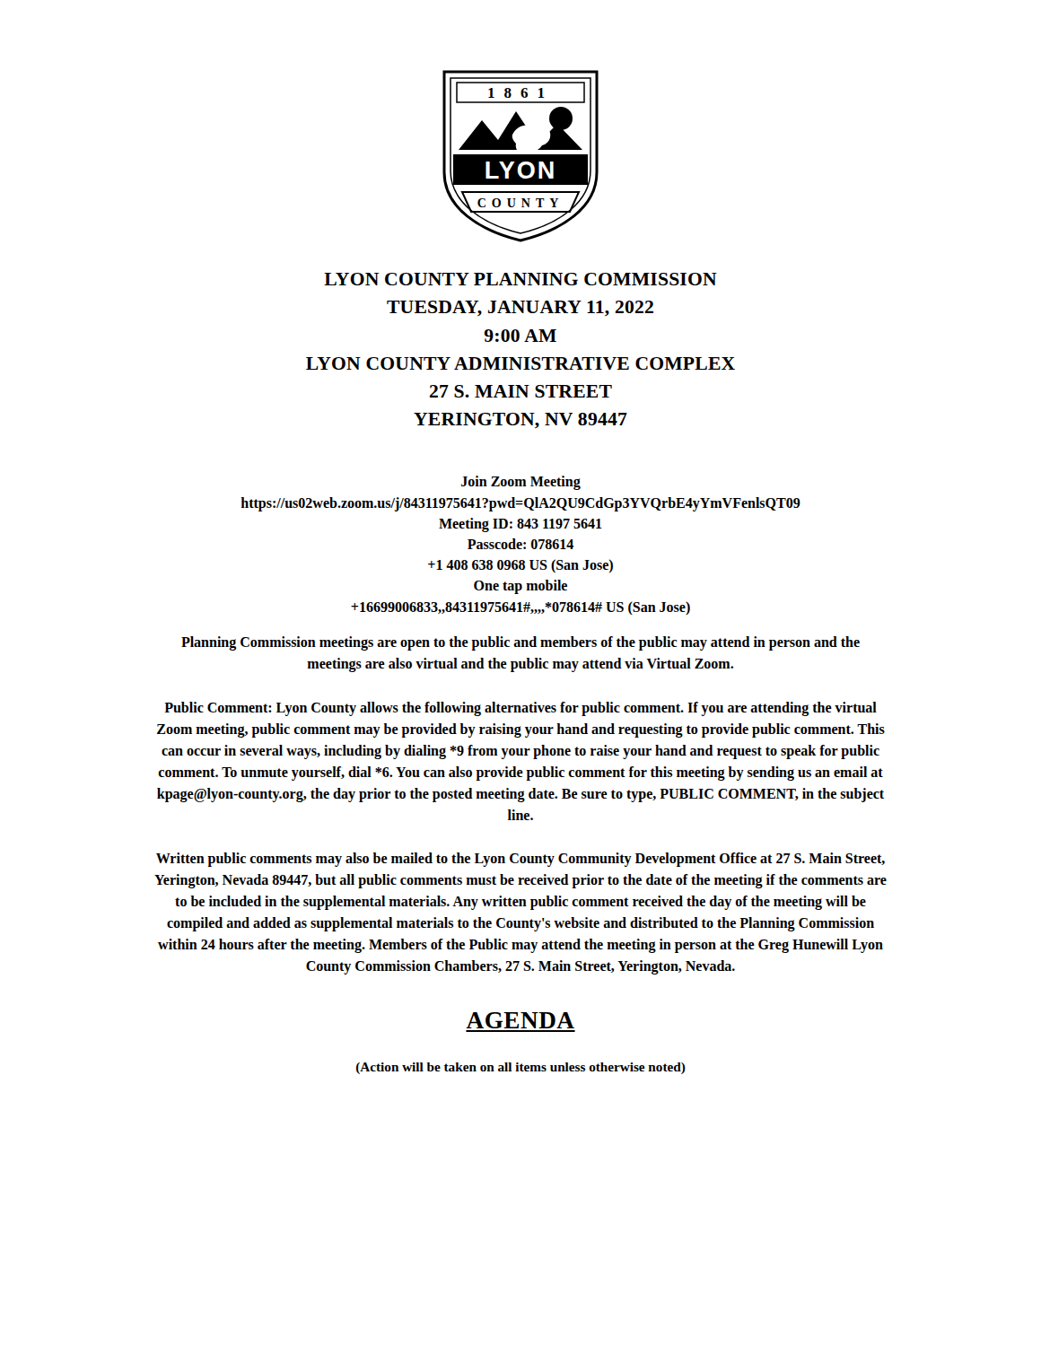1861 LYON COUNTY
LYON COUNTY PLANNING COMMISSION TUESDAY, JANUARY 11, 2022 9:00 AM LYON COUNTY ADMINISTRATIVE COMPLEX 27 S. MAIN STREET YERINGTON, NV 89447
Join Zoom Meeting
https://us02web.zoom.us/j/84311975641?pwd=QlA2QU9CdGp3YVQrbE4yYmVFenlsQT09
Meeting ID: 843 1197 5641
Passcode: 078614
+1 408 638 0968 US (San Jose)
One tap mobile
+16699006833,,84311975641#,,,,*078614# US (San Jose)
Planning Commission meetings are open to the public and members of the public may attend in person and the meetings are also virtual and the public may attend via Virtual Zoom.
Public Comment: Lyon County allows the following alternatives for public comment. If you are attending the virtual Zoom meeting, public comment may be provided by raising your hand and requesting to provide public comment. This can occur in several ways, including by dialing *9 from your phone to raise your hand and request to speak for public comment. To unmute yourself, dial *6. You can also provide public comment for this meeting by sending us an email at kpage@lyon-county.org, the day prior to the posted meeting date. Be sure to type, PUBLIC COMMENT, in the subject line.
Written public comments may also be mailed to the Lyon County Community Development Office at 27 S. Main Street, Yerington, Nevada 89447, but all public comments must be received prior to the date of the meeting if the comments are to be included in the supplemental materials. Any written public comment received the day of the meeting will be compiled and added as supplemental materials to the County's website and distributed to the Planning Commission within 24 hours after the meeting. Members of the Public may attend the meeting in person at the Greg Hunewill Lyon County Commission Chambers, 27 S. Main Street, Yerington, Nevada.
AGENDA
(Action will be taken on all items unless otherwise noted)